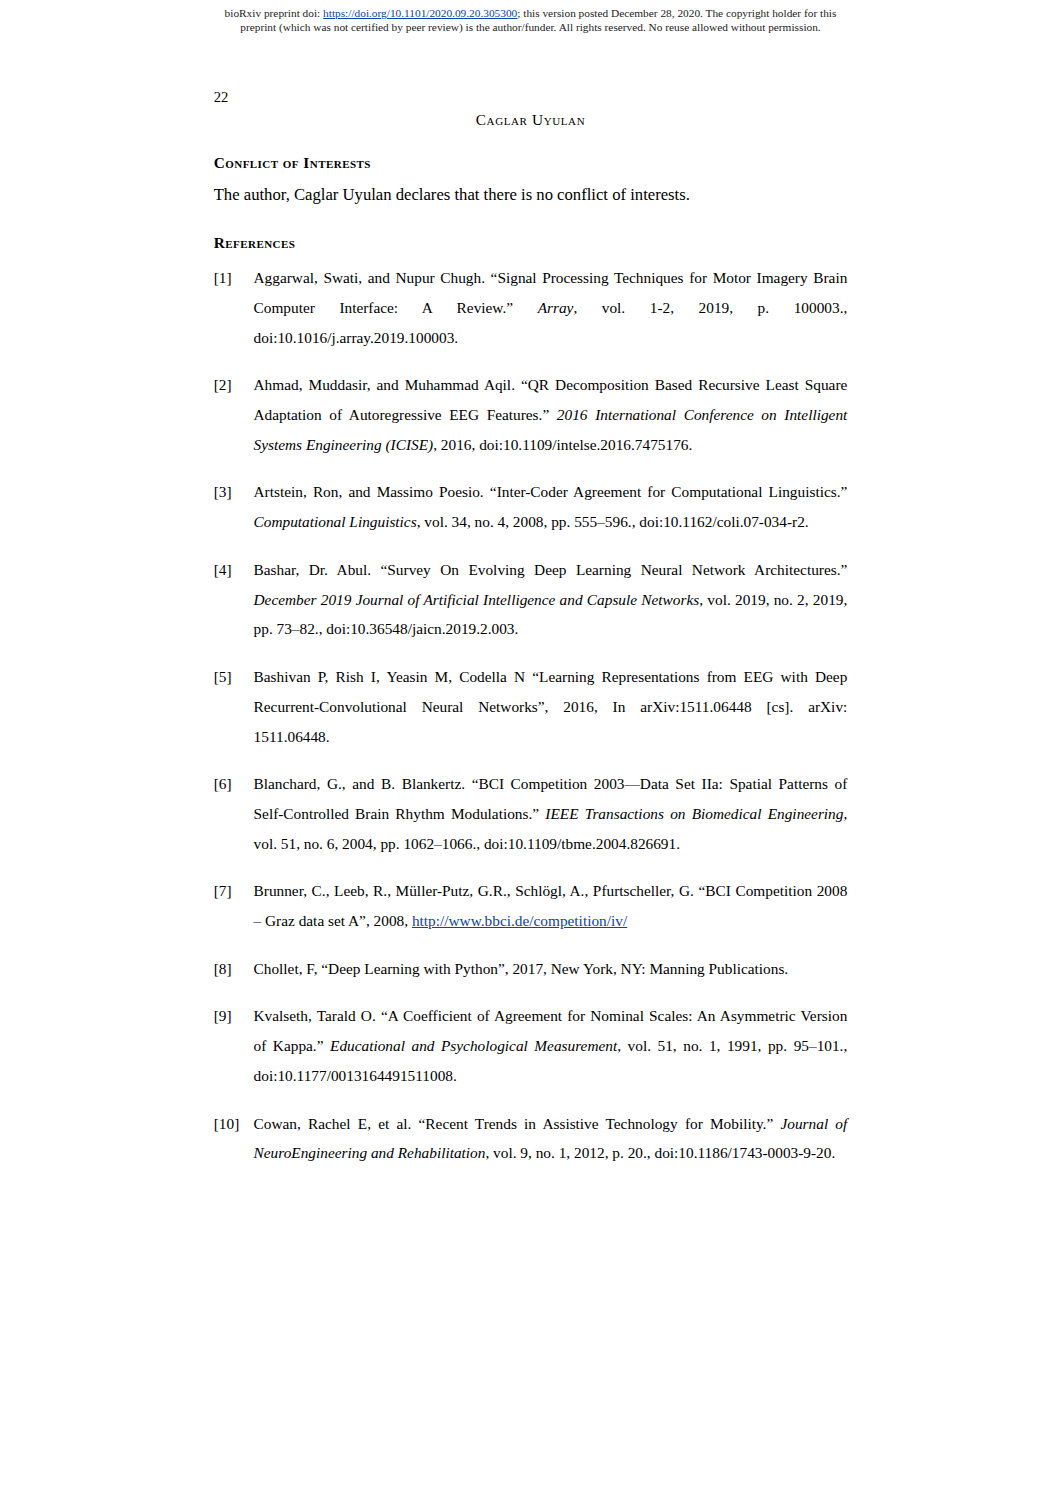bioRxiv preprint doi: https://doi.org/10.1101/2020.09.20.305300; this version posted December 28, 2020. The copyright holder for this
preprint (which was not certified by peer review) is the author/funder. All rights reserved. No reuse allowed without permission.
22
Caglar Uyulan
Conflict of Interests
The author, Caglar Uyulan declares that there is no conflict of interests.
References
Aggarwal, Swati, and Nupur Chugh. “Signal Processing Techniques for Motor Imagery Brain Computer Interface: A Review.” Array, vol. 1-2, 2019, p. 100003., doi:10.1016/j.array.2019.100003.
Ahmad, Muddasir, and Muhammad Aqil. “QR Decomposition Based Recursive Least Square Adaptation of Autoregressive EEG Features.” 2016 International Conference on Intelligent Systems Engineering (ICISE), 2016, doi:10.1109/intelse.2016.7475176.
Artstein, Ron, and Massimo Poesio. “Inter-Coder Agreement for Computational Linguistics.” Computational Linguistics, vol. 34, no. 4, 2008, pp. 555–596., doi:10.1162/coli.07-034-r2.
Bashar, Dr. Abul. “Survey On Evolving Deep Learning Neural Network Architectures.” December 2019 Journal of Artificial Intelligence and Capsule Networks, vol. 2019, no. 2, 2019, pp. 73–82., doi:10.36548/jaicn.2019.2.003.
Bashivan P, Rish I, Yeasin M, Codella N “Learning Representations from EEG with Deep Recurrent-Convolutional Neural Networks”, 2016, In arXiv:1511.06448 [cs]. arXiv: 1511.06448.
Blanchard, G., and B. Blankertz. “BCI Competition 2003—Data Set IIa: Spatial Patterns of Self-Controlled Brain Rhythm Modulations.” IEEE Transactions on Biomedical Engineering, vol. 51, no. 6, 2004, pp. 1062–1066., doi:10.1109/tbme.2004.826691.
Brunner, C., Leeb, R., Müller-Putz, G.R., Schlögl, A., Pfurtscheller, G. “BCI Competition 2008 – Graz data set A”, 2008, http://www.bbci.de/competition/iv/
Chollet, F, “Deep Learning with Python”, 2017, New York, NY: Manning Publications.
Kvalseth, Tarald O. “A Coefficient of Agreement for Nominal Scales: An Asymmetric Version of Kappa.” Educational and Psychological Measurement, vol. 51, no. 1, 1991, pp. 95–101., doi:10.1177/0013164491511008.
Cowan, Rachel E, et al. “Recent Trends in Assistive Technology for Mobility.” Journal of NeuroEngineering and Rehabilitation, vol. 9, no. 1, 2012, p. 20., doi:10.1186/1743-0003-9-20.